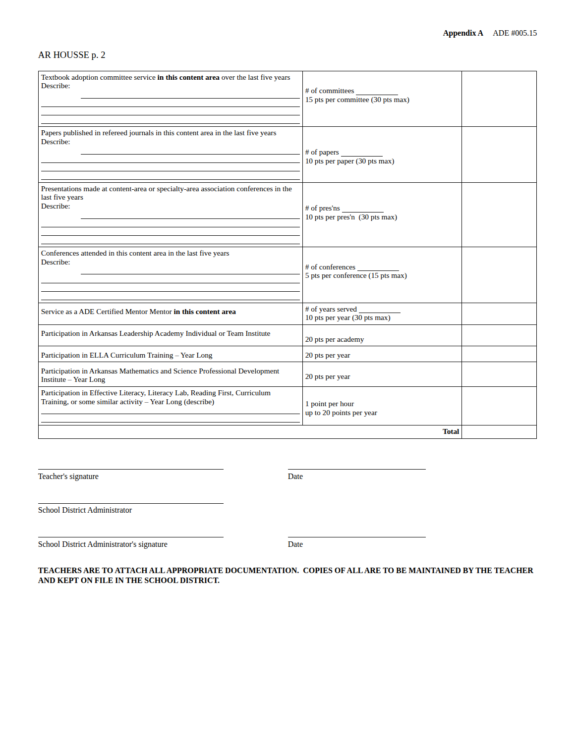Appendix A ADE #005.15
AR HOUSSE p. 2
| Textbook adoption committee service in this content area over the last five years Describe: | # of committees 15 pts per committee (30 pts max) | |
| Papers published in refereed journals in this content area in the last five years Describe: | # of papers 10 pts per paper (30 pts max) | |
| Presentations made at content-area or specialty-area association conferences in the last five years Describe: | # of pres'ns 10 pts per pres'n (30 pts max) | |
| Conferences attended in this content area in the last five years Describe: | # of conferences 5 pts per conference (15 pts max) | |
| Service as a ADE Certified Mentor Mentor in this content area | # of years served 10 pts per year (30 pts max) | |
| Participation in Arkansas Leadership Academy Individual or Team Institute | 20 pts per academy | |
| Participation in ELLA Curriculum Training – Year Long | 20 pts per year | |
| Participation in Arkansas Mathematics and Science Professional Development Institute – Year Long | 20 pts per year | |
| Participation in Effective Literacy, Literacy Lab, Reading First, Curriculum Training, or some similar activity – Year Long (describe) | 1 point per hour up to 20 points per year | |
| Total | |
Teacher's signature
Date
School District Administrator
School District Administrator's signature
Date
TEACHERS ARE TO ATTACH ALL APPROPRIATE DOCUMENTATION. COPIES OF ALL ARE TO BE MAINTAINED BY THE TEACHER AND KEPT ON FILE IN THE SCHOOL DISTRICT.